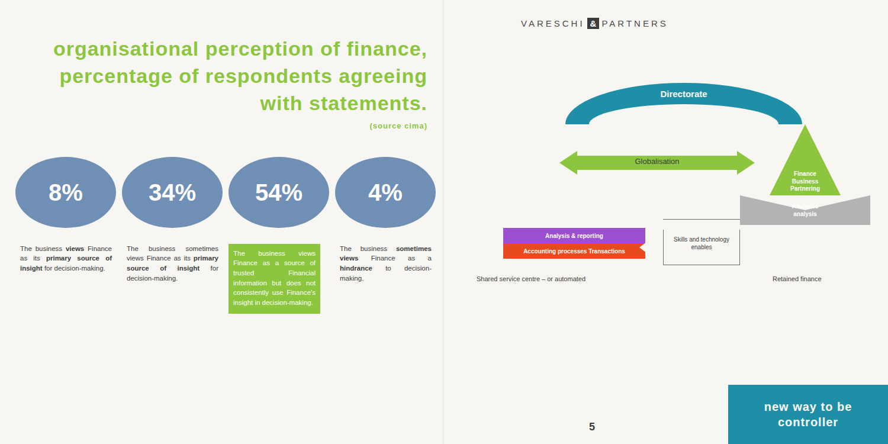Organisational perception of finance, percentage of respondents agreeing with statements. (source CIMA)
8%
34%
54%
4%
The business views Finance as its primary source of insight for decision-making.
The business sometimes views Finance as its primary source of insight for decision-making.
The business views Finance as a source of trusted Financial information but does not consistently use Finance's insight in decision-making.
The business sometimes views Finance as a hindrance to decision-making.
VARESCHI&PARTNERS
Directorate
Globalisation
Finance
Business
Partnering
Analytics
analysis
Retained finance
Analysis & reporting
Accounting processes Transactions
Shared service centre – or automated
Skills and technology enables
5
new way to be
controller